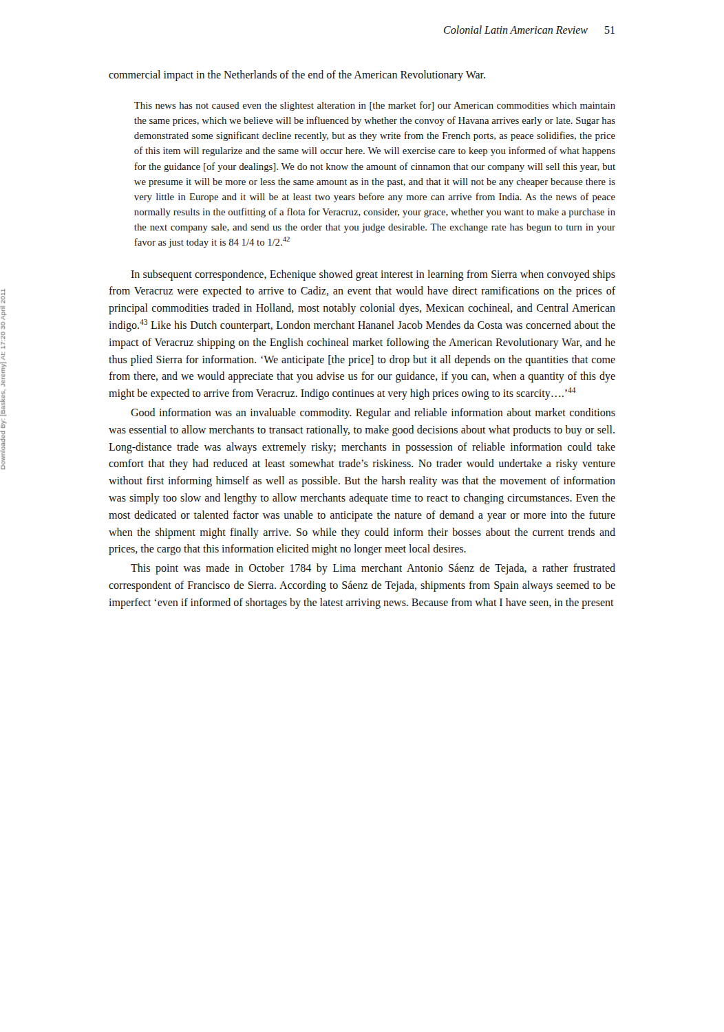Downloaded By: [Baskes, Jeremy] At: 17:20 30 April 2011
Colonial Latin American Review 51
commercial impact in the Netherlands of the end of the American Revolutionary War.
This news has not caused even the slightest alteration in [the market for] our American commodities which maintain the same prices, which we believe will be influenced by whether the convoy of Havana arrives early or late. Sugar has demonstrated some significant decline recently, but as they write from the French ports, as peace solidifies, the price of this item will regularize and the same will occur here. We will exercise care to keep you informed of what happens for the guidance [of your dealings]. We do not know the amount of cinnamon that our company will sell this year, but we presume it will be more or less the same amount as in the past, and that it will not be any cheaper because there is very little in Europe and it will be at least two years before any more can arrive from India. As the news of peace normally results in the outfitting of a flota for Veracruz, consider, your grace, whether you want to make a purchase in the next company sale, and send us the order that you judge desirable. The exchange rate has begun to turn in your favor as just today it is 84 1/4 to 1/2.42
In subsequent correspondence, Echenique showed great interest in learning from Sierra when convoyed ships from Veracruz were expected to arrive to Cadiz, an event that would have direct ramifications on the prices of principal commodities traded in Holland, most notably colonial dyes, Mexican cochineal, and Central American indigo.43 Like his Dutch counterpart, London merchant Hananel Jacob Mendes da Costa was concerned about the impact of Veracruz shipping on the English cochineal market following the American Revolutionary War, and he thus plied Sierra for information. ‘We anticipate [the price] to drop but it all depends on the quantities that come from there, and we would appreciate that you advise us for our guidance, if you can, when a quantity of this dye might be expected to arrive from Veracruz. Indigo continues at very high prices owing to its scarcity….’44
Good information was an invaluable commodity. Regular and reliable information about market conditions was essential to allow merchants to transact rationally, to make good decisions about what products to buy or sell. Long-distance trade was always extremely risky; merchants in possession of reliable information could take comfort that they had reduced at least somewhat trade’s riskiness. No trader would undertake a risky venture without first informing himself as well as possible. But the harsh reality was that the movement of information was simply too slow and lengthy to allow merchants adequate time to react to changing circumstances. Even the most dedicated or talented factor was unable to anticipate the nature of demand a year or more into the future when the shipment might finally arrive. So while they could inform their bosses about the current trends and prices, the cargo that this information elicited might no longer meet local desires.
This point was made in October 1784 by Lima merchant Antonio Sáenz de Tejada, a rather frustrated correspondent of Francisco de Sierra. According to Sáenz de Tejada, shipments from Spain always seemed to be imperfect ‘even if informed of shortages by the latest arriving news. Because from what I have seen, in the present